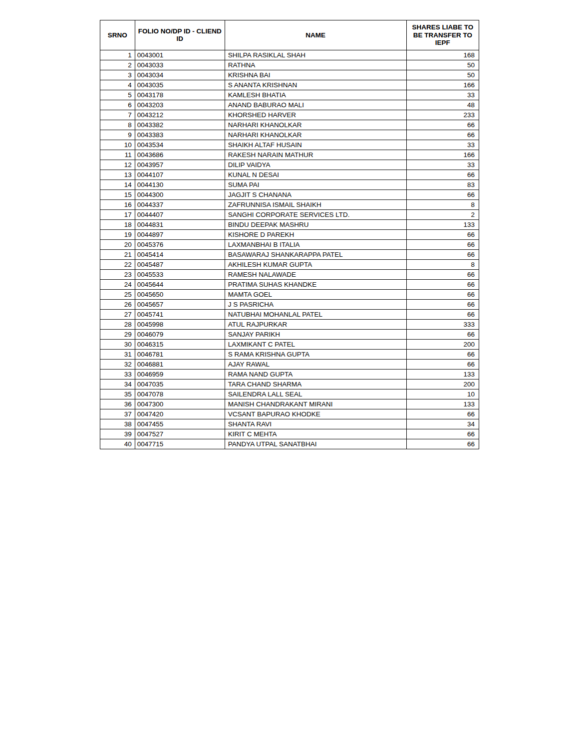| SRNO | FOLIO NO/DP ID - CLIEND ID | NAME | SHARES LIABE TO BE TRANSFER TO IEPF |
| --- | --- | --- | --- |
| 1 | 0043001 | SHILPA RASIKLAL SHAH | 168 |
| 2 | 0043033 | RATHNA | 50 |
| 3 | 0043034 | KRISHNA BAI | 50 |
| 4 | 0043035 | S ANANTA KRISHNAN | 166 |
| 5 | 0043178 | KAMLESH BHATIA | 33 |
| 6 | 0043203 | ANAND BABURAO MALI | 48 |
| 7 | 0043212 | KHORSHED HARVER | 233 |
| 8 | 0043382 | NARHARI KHANOLKAR | 66 |
| 9 | 0043383 | NARHARI KHANOLKAR | 66 |
| 10 | 0043534 | SHAIKH ALTAF HUSAIN | 33 |
| 11 | 0043686 | RAKESH NARAIN MATHUR | 166 |
| 12 | 0043957 | DILIP VAIDYA | 33 |
| 13 | 0044107 | KUNAL N DESAI | 66 |
| 14 | 0044130 | SUMA PAI | 83 |
| 15 | 0044300 | JAGJIT S CHANANA | 66 |
| 16 | 0044337 | ZAFRUNNISA ISMAIL SHAIKH | 8 |
| 17 | 0044407 | SANGHI CORPORATE SERVICES LTD. | 2 |
| 18 | 0044831 | BINDU DEEPAK MASHRU | 133 |
| 19 | 0044897 | KISHORE D PAREKH | 66 |
| 20 | 0045376 | LAXMANBHAI B ITALIA | 66 |
| 21 | 0045414 | BASAWARAJ SHANKARAPPA PATEL | 66 |
| 22 | 0045487 | AKHILESH KUMAR GUPTA | 8 |
| 23 | 0045533 | RAMESH NALAWADE | 66 |
| 24 | 0045644 | PRATIMA SUHAS KHANDKE | 66 |
| 25 | 0045650 | MAMTA GOEL | 66 |
| 26 | 0045657 | J S PASRICHA | 66 |
| 27 | 0045741 | NATUBHAI MOHANLAL PATEL | 66 |
| 28 | 0045998 | ATUL RAJPURKAR | 333 |
| 29 | 0046079 | SANJAY PARIKH | 66 |
| 30 | 0046315 | LAXMIKANT C PATEL | 200 |
| 31 | 0046781 | S RAMA KRISHNA GUPTA | 66 |
| 32 | 0046881 | AJAY RAWAL | 66 |
| 33 | 0046959 | RAMA NAND GUPTA | 133 |
| 34 | 0047035 | TARA CHAND SHARMA | 200 |
| 35 | 0047078 | SAILENDRA LALL SEAL | 10 |
| 36 | 0047300 | MANISH CHANDRAKANT MIRANI | 133 |
| 37 | 0047420 | VCSANT BAPURAO KHODKE | 66 |
| 38 | 0047455 | SHANTA RAVI | 34 |
| 39 | 0047527 | KIRIT C MEHTA | 66 |
| 40 | 0047715 | PANDYA UTPAL SANATBHAI | 66 |